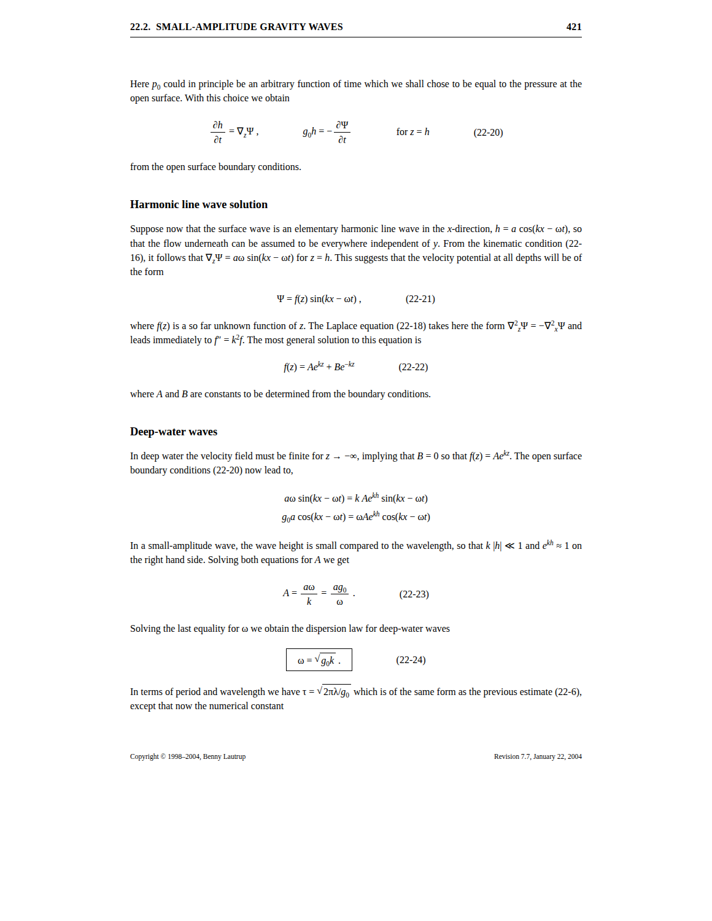22.2. SMALL-AMPLITUDE GRAVITY WAVES 421
Here p0 could in principle be an arbitrary function of time which we shall chose to be equal to the pressure at the open surface. With this choice we obtain
∂h∂t = ∇zΨ , g0h = −∂Ψ∂t for z = h
(22-20)
from the open surface boundary conditions.
Harmonic line wave solution
Suppose now that the surface wave is an elementary harmonic line wave in the x-direction, h = a cos(kx − ωt), so that the flow underneath can be assumed to be everywhere independent of y. From the kinematic condition (22-16), it follows that ∇zΨ = aω sin(kx − ωt) for z = h. This suggests that the velocity potential at all depths will be of the form
Ψ = f(z) sin(kx − ωt) ,
(22-21)
where f(z) is a so far unknown function of z. The Laplace equation (22-18) takes here the form ∇2zΨ = −∇2xΨ and leads immediately to f″ = k2f. The most general solution to this equation is
f(z) = Aekz + Be−kz
(22-22)
where A and B are constants to be determined from the boundary conditions.
Deep-water waves
In deep water the velocity field must be finite for z → −∞, implying that B = 0 so that f(z) = Aekz. The open surface boundary conditions (22-20) now lead to,
aω sin(kx − ωt) = k Aekh sin(kx − ωt)
g0a cos(kx − ωt) = ωAekh cos(kx − ωt)
In a small-amplitude wave, the wave height is small compared to the wavelength, so that k |h| ≪ 1 and ekh ≈ 1 on the right hand side. Solving both equations for A we get
A = aω k = ag0 ω .
(22-23)
Solving the last equality for ω we obtain the dispersion law for deep-water waves
ω = g0k .
(22-24)
In terms of period and wavelength we have τ = 2πλ/g0 which is of the same form as the previous estimate (22-6), except that now the numerical constant
Copyright © 1998–2004, Benny Lautrup Revision 7.7, January 22, 2004